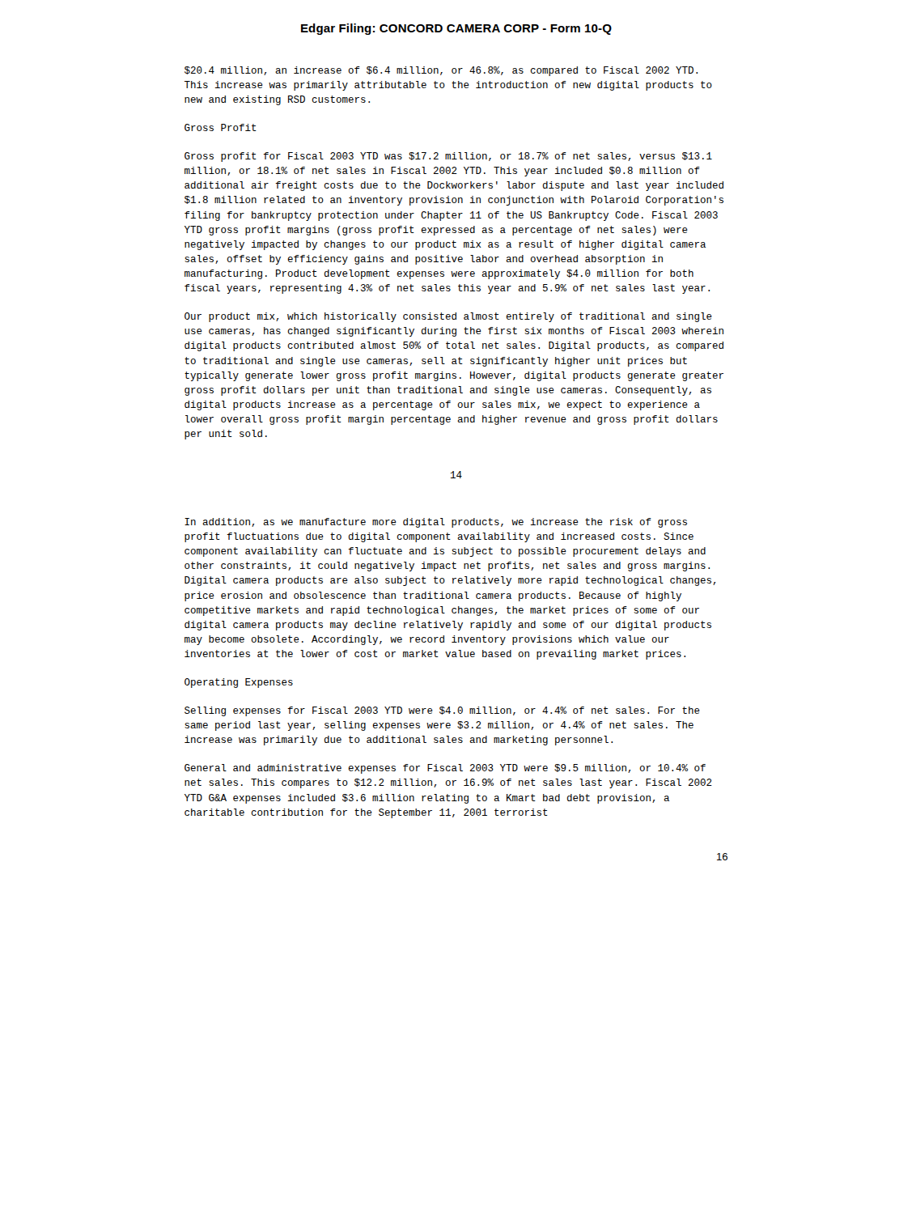Edgar Filing: CONCORD CAMERA CORP - Form 10-Q
$20.4 million, an increase of $6.4 million, or 46.8%, as compared to Fiscal 2002 YTD. This increase was primarily attributable to the introduction of new digital products to new and existing RSD customers.
Gross Profit
Gross profit for Fiscal 2003 YTD was $17.2 million, or 18.7% of net sales, versus $13.1 million, or 18.1% of net sales in Fiscal 2002 YTD. This year included $0.8 million of additional air freight costs due to the Dockworkers' labor dispute and last year included $1.8 million related to an inventory provision in conjunction with Polaroid Corporation's filing for bankruptcy protection under Chapter 11 of the US Bankruptcy Code. Fiscal 2003 YTD gross profit margins (gross profit expressed as a percentage of net sales) were negatively impacted by changes to our product mix as a result of higher digital camera sales, offset by efficiency gains and positive labor and overhead absorption in manufacturing. Product development expenses were approximately $4.0 million for both fiscal years, representing 4.3% of net sales this year and 5.9% of net sales last year.
Our product mix, which historically consisted almost entirely of traditional and single use cameras, has changed significantly during the first six months of Fiscal 2003 wherein digital products contributed almost 50% of total net sales. Digital products, as compared to traditional and single use cameras, sell at significantly higher unit prices but typically generate lower gross profit margins. However, digital products generate greater gross profit dollars per unit than traditional and single use cameras. Consequently, as digital products increase as a percentage of our sales mix, we expect to experience a lower overall gross profit margin percentage and higher revenue and gross profit dollars per unit sold.
14
In addition, as we manufacture more digital products, we increase the risk of gross profit fluctuations due to digital component availability and increased costs. Since component availability can fluctuate and is subject to possible procurement delays and other constraints, it could negatively impact net profits, net sales and gross margins. Digital camera products are also subject to relatively more rapid technological changes, price erosion and obsolescence than traditional camera products. Because of highly competitive markets and rapid technological changes, the market prices of some of our digital camera products may decline relatively rapidly and some of our digital products may become obsolete. Accordingly, we record inventory provisions which value our inventories at the lower of cost or market value based on prevailing market prices.
Operating Expenses
Selling expenses for Fiscal 2003 YTD were $4.0 million, or 4.4% of net sales. For the same period last year, selling expenses were $3.2 million, or 4.4% of net sales. The increase was primarily due to additional sales and marketing personnel.
General and administrative expenses for Fiscal 2003 YTD were $9.5 million, or 10.4% of net sales. This compares to $12.2 million, or 16.9% of net sales last year. Fiscal 2002 YTD G&A expenses included $3.6 million relating to a Kmart bad debt provision, a charitable contribution for the September 11, 2001 terrorist
16